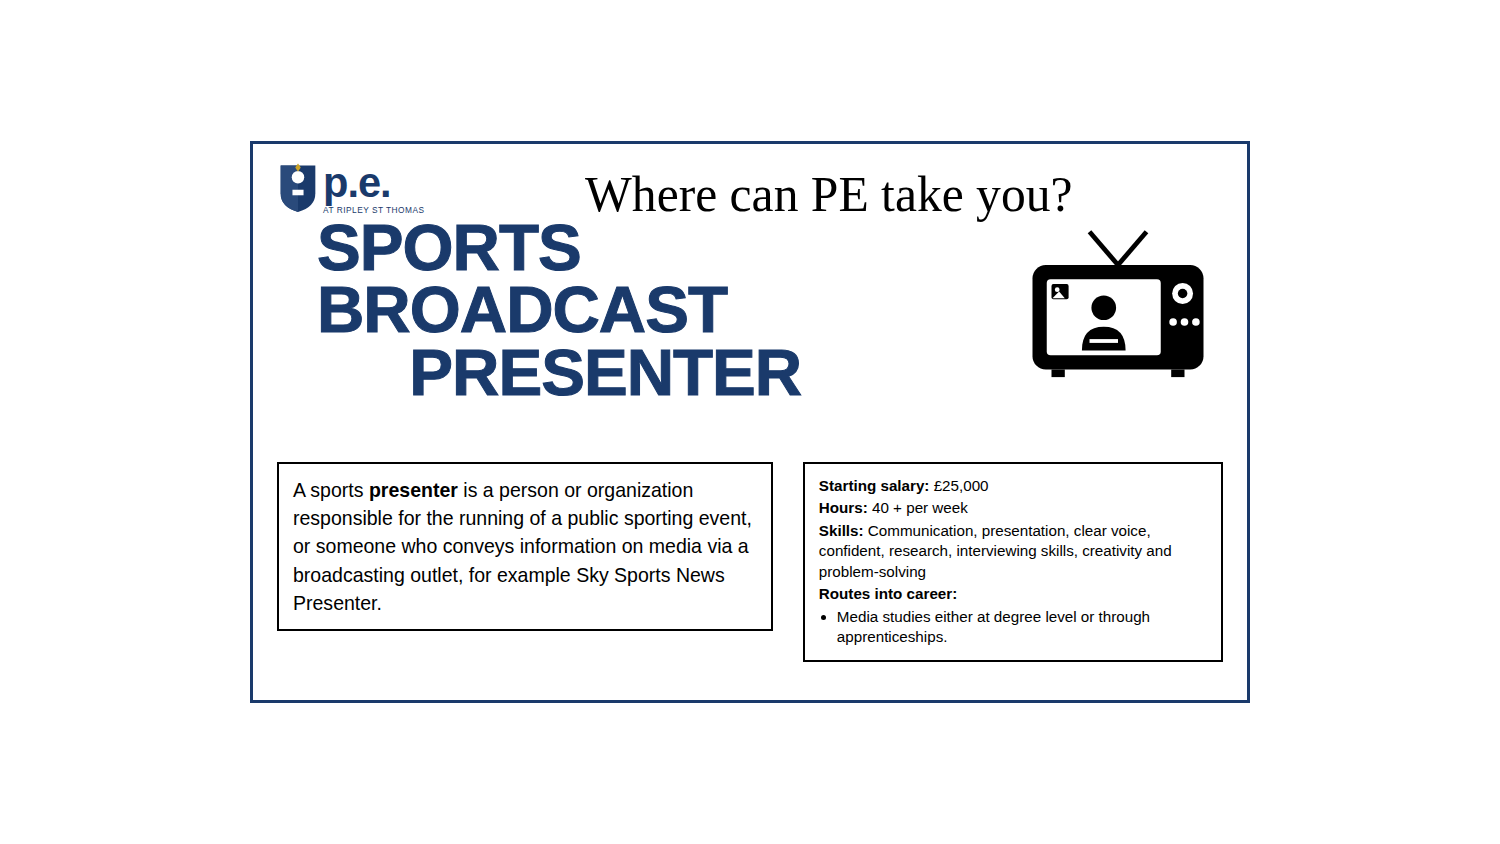p.e. AT RIPLEY ST THOMAS
Where can PE take you?
Sports Broadcast Presenter
A sports presenter is a person or organization responsible for the running of a public sporting event, or someone who conveys information on media via a broadcasting outlet, for example Sky Sports News Presenter.
Starting salary: £25,000
Hours: 40 + per week
Skills: Communication, presentation, clear voice, confident, research, interviewing skills, creativity and problem-solving
Routes into career:
Media studies either at degree level or through apprenticeships.